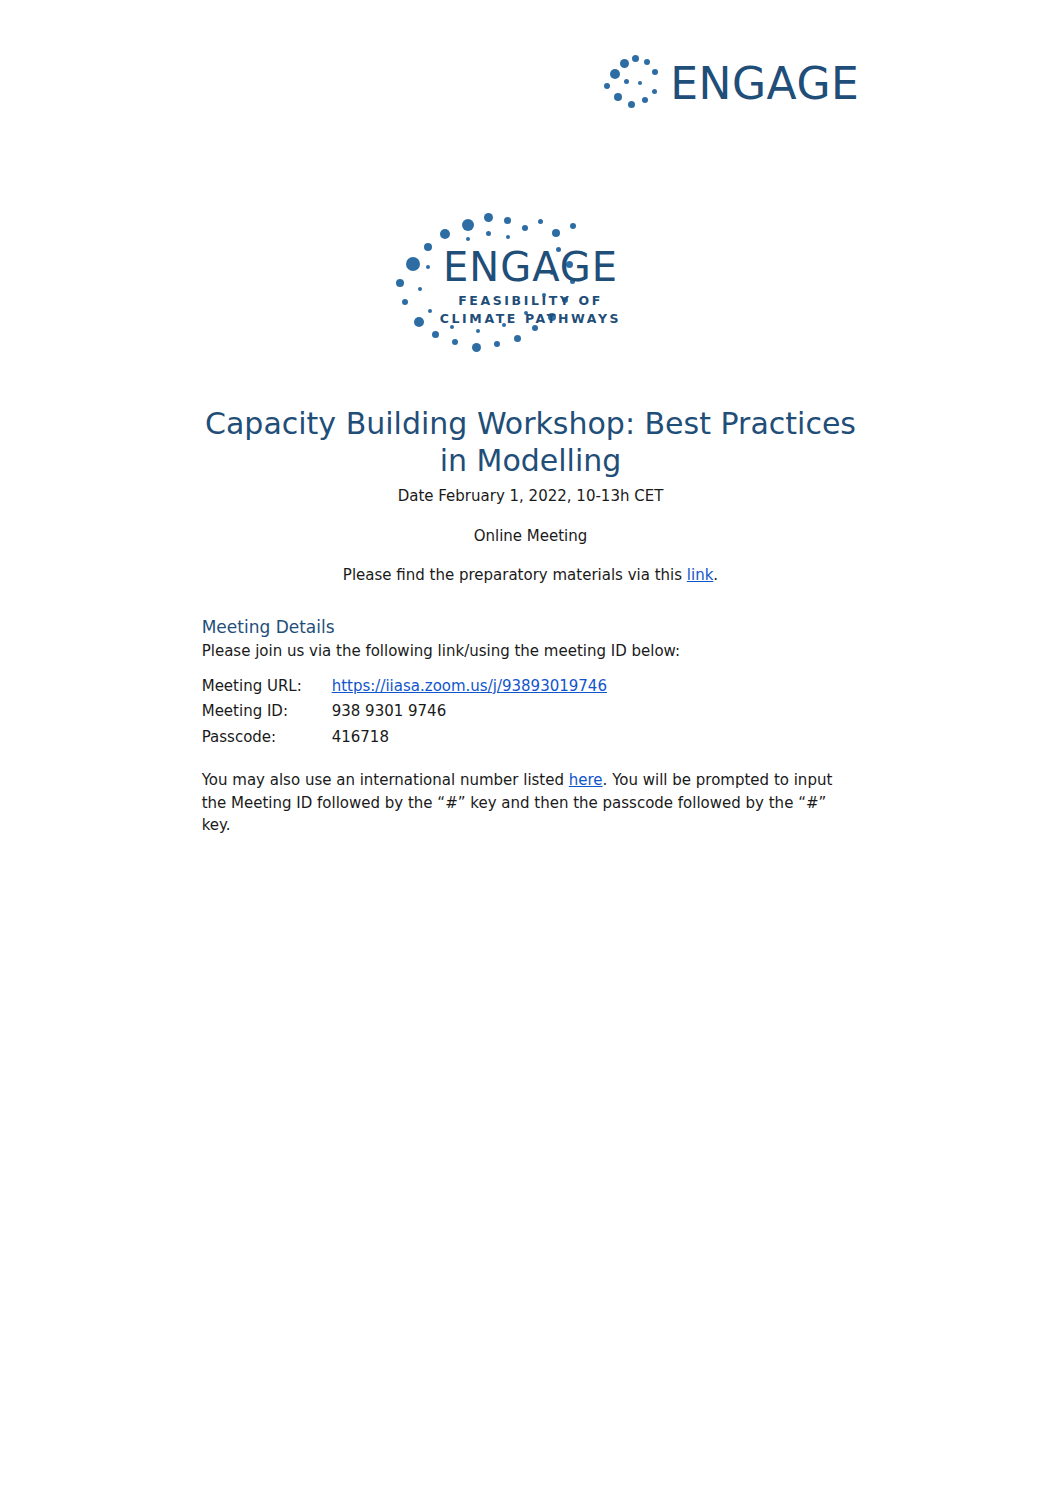ENGAGE
ENGAGE
FEASIBILITY OF
CLIMATE PATHWAYS
Capacity Building Workshop: Best Practices
in Modelling
Date February 1, 2022, 10-13h CET
Online Meeting
Please find the preparatory materials via this link.
Meeting Details
Please join us via the following link/using the meeting ID below:
| Meeting URL: | https://iiasa.zoom.us/j/93893019746 |
| Meeting ID: | 938 9301 9746 |
| Passcode: | 416718 |
You may also use an international number listed here. You will be prompted to input the Meeting ID followed by the “#” key and then the passcode followed by the “#” key.